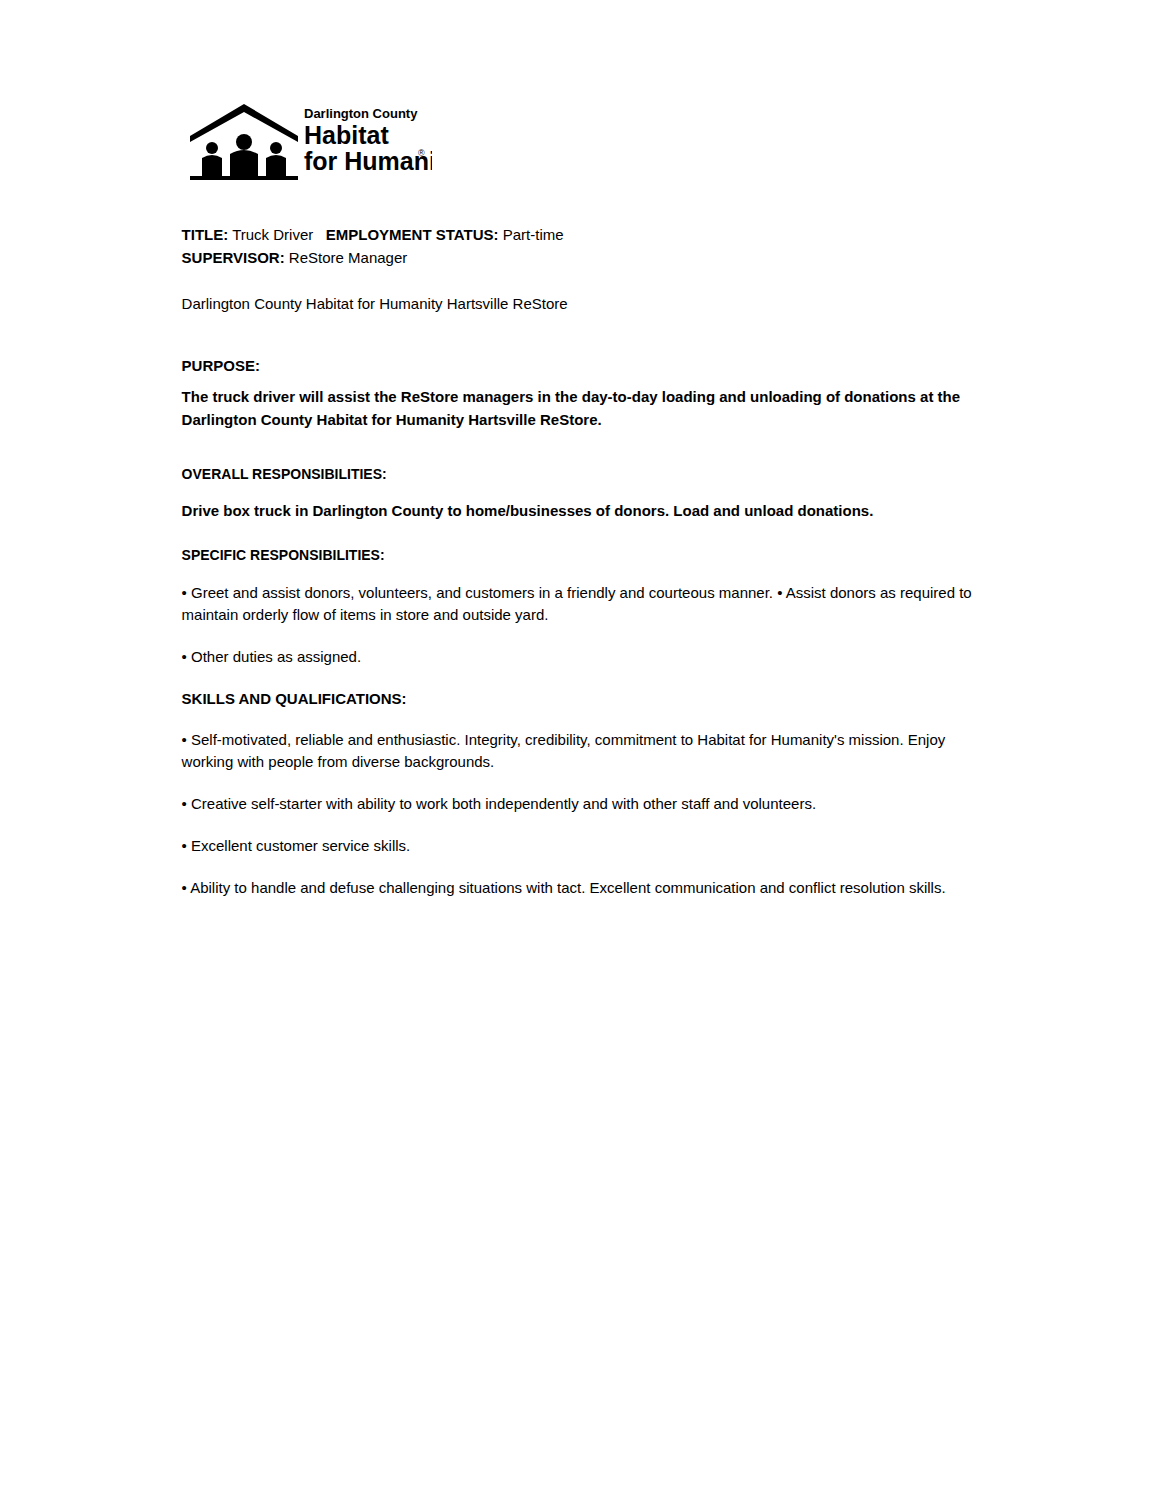Darlington County Habitat for Humanity ®
TITLE: Truck Driver EMPLOYMENT STATUS: Part-time
SUPERVISOR: ReStore Manager
Darlington County Habitat for Humanity Hartsville ReStore
PURPOSE:
The truck driver will assist the ReStore managers in the day-to-day loading and unloading of donations at the Darlington County Habitat for Humanity Hartsville ReStore.
OVERALL RESPONSIBILITIES:
Drive box truck in Darlington County to home/businesses of donors. Load and unload donations.
SPECIFIC RESPONSIBILITIES:
• Greet and assist donors, volunteers, and customers in a friendly and courteous manner. • Assist donors as required to maintain orderly flow of items in store and outside yard.
• Other duties as assigned.
SKILLS AND QUALIFICATIONS:
• Self-motivated, reliable and enthusiastic. Integrity, credibility, commitment to Habitat for Humanity's mission. Enjoy working with people from diverse backgrounds.
• Creative self-starter with ability to work both independently and with other staff and volunteers.
• Excellent customer service skills.
• Ability to handle and defuse challenging situations with tact. Excellent communication and conflict resolution skills.